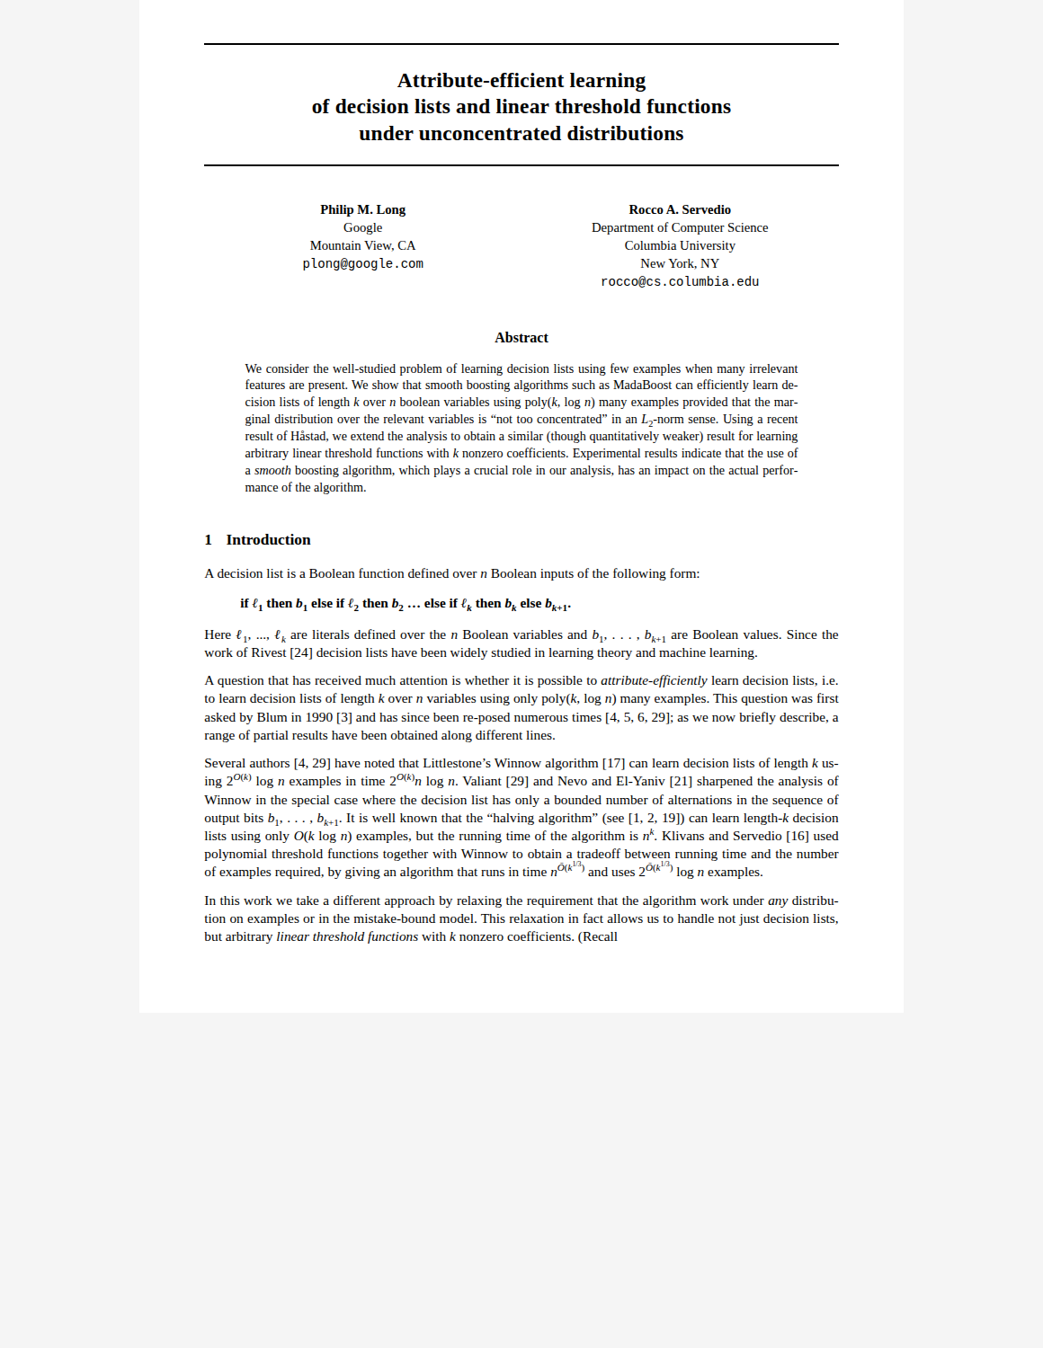Attribute-efficient learning
of decision lists and linear threshold functions
under unconcentrated distributions
Philip M. Long
Google
Mountain View, CA
plong@google.com
Rocco A. Servedio
Department of Computer Science
Columbia University
New York, NY
rocco@cs.columbia.edu
Abstract
We consider the well-studied problem of learning decision lists using few examples when many irrelevant features are present. We show that smooth boosting algorithms such as MadaBoost can efficiently learn decision lists of length k over n boolean variables using poly(k, log n) many examples provided that the marginal distribution over the relevant variables is “not too concentrated” in an L2-norm sense. Using a recent result of Håstad, we extend the analysis to obtain a similar (though quantitatively weaker) result for learning arbitrary linear threshold functions with k nonzero coefficients. Experimental results indicate that the use of a smooth boosting algorithm, which plays a crucial role in our analysis, has an impact on the actual performance of the algorithm.
1 Introduction
A decision list is a Boolean function defined over n Boolean inputs of the following form:
if ℓ1 then b1 else if ℓ2 then b2 … else if ℓk then bk else bk+1.
Here ℓ1, ..., ℓk are literals defined over the n Boolean variables and b1, . . . , bk+1 are Boolean values. Since the work of Rivest [24] decision lists have been widely studied in learning theory and machine learning.
A question that has received much attention is whether it is possible to attribute-efficiently learn decision lists, i.e. to learn decision lists of length k over n variables using only poly(k, log n) many examples. This question was first asked by Blum in 1990 [3] and has since been re-posed numerous times [4, 5, 6, 29]; as we now briefly describe, a range of partial results have been obtained along different lines.
Several authors [4, 29] have noted that Littlestone’s Winnow algorithm [17] can learn decision lists of length k using 2O(k) log n examples in time 2O(k)n log n. Valiant [29] and Nevo and El-Yaniv [21] sharpened the analysis of Winnow in the special case where the decision list has only a bounded number of alternations in the sequence of output bits b1, . . . , bk+1. It is well known that the “halving algorithm” (see [1, 2, 19]) can learn length-k decision lists using only O(k log n) examples, but the running time of the algorithm is nk. Klivans and Servedio [16] used polynomial threshold functions together with Winnow to obtain a tradeoff between running time and the number of examples required, by giving an algorithm that runs in time nÕ(k1/3) and uses 2Õ(k1/3) log n examples.
In this work we take a different approach by relaxing the requirement that the algorithm work under any distribution on examples or in the mistake-bound model. This relaxation in fact allows us to handle not just decision lists, but arbitrary linear threshold functions with k nonzero coefficients. (Recall